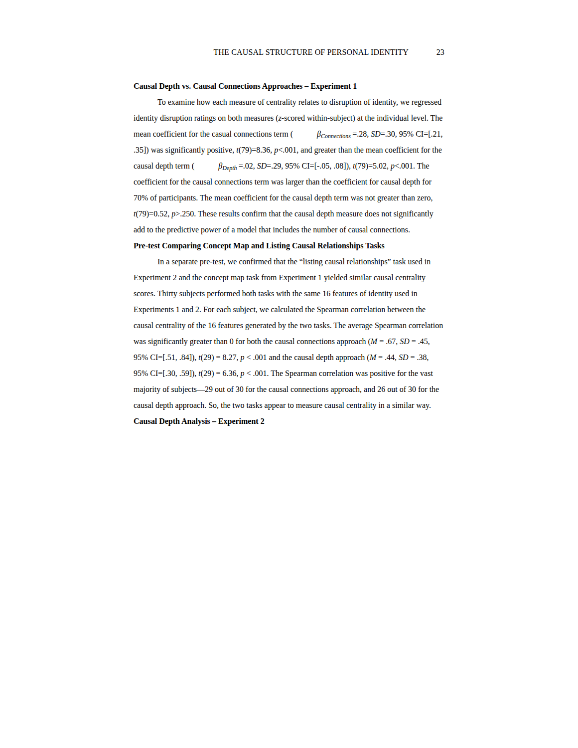The Causal Structure of Personal Identity 23
Causal Depth vs. Causal Connections Approaches – Experiment 1
To examine how each measure of centrality relates to disruption of identity, we regressed identity disruption ratings on both measures (z-scored within-subject) at the individual level. The mean coefficient for the casual connections term (βConnections =.28, SD=.30, 95% CI=[.21, .35]) was significantly positive, t(79)=8.36, p<.001, and greater than the mean coefficient for the causal depth term (βDepth =.02, SD=.29, 95% CI=[-.05, .08]), t(79)=5.02, p<.001. The coefficient for the causal connections term was larger than the coefficient for causal depth for 70% of participants. The mean coefficient for the causal depth term was not greater than zero, t(79)=0.52, p>.250. These results confirm that the causal depth measure does not significantly add to the predictive power of a model that includes the number of causal connections.
Pre-test Comparing Concept Map and Listing Causal Relationships Tasks
In a separate pre-test, we confirmed that the “listing causal relationships” task used in Experiment 2 and the concept map task from Experiment 1 yielded similar causal centrality scores. Thirty subjects performed both tasks with the same 16 features of identity used in Experiments 1 and 2. For each subject, we calculated the Spearman correlation between the causal centrality of the 16 features generated by the two tasks. The average Spearman correlation was significantly greater than 0 for both the causal connections approach (M = .67, SD = .45, 95% CI=[.51, .84]), t(29) = 8.27, p < .001 and the causal depth approach (M = .44, SD = .38, 95% CI=[.30, .59]), t(29) = 6.36, p < .001. The Spearman correlation was positive for the vast majority of subjects—29 out of 30 for the causal connections approach, and 26 out of 30 for the causal depth approach. So, the two tasks appear to measure causal centrality in a similar way.
Causal Depth Analysis – Experiment 2